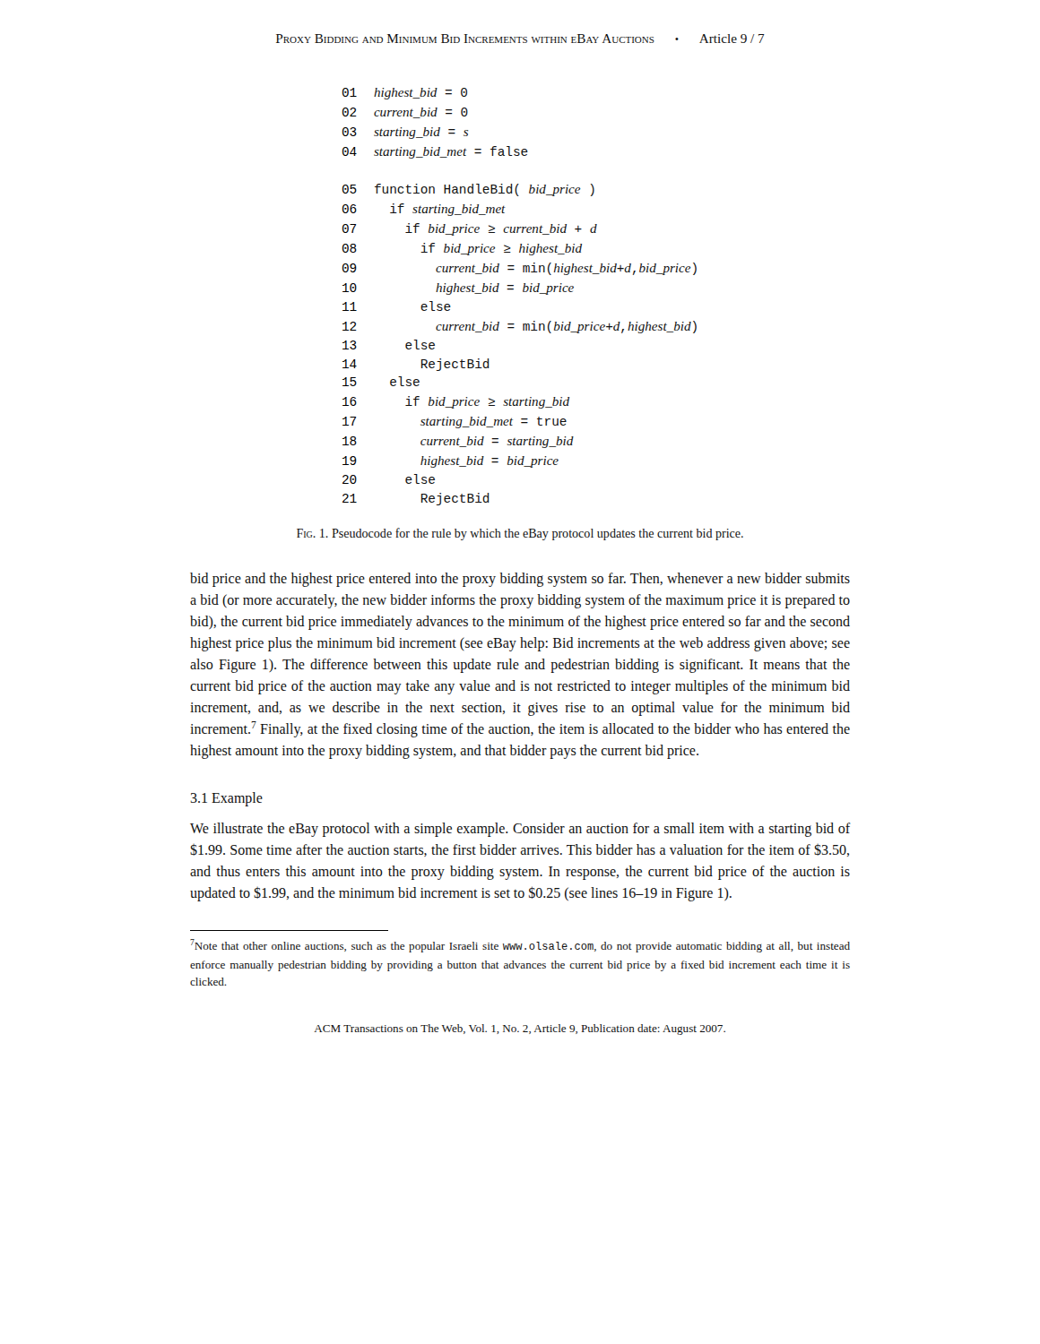Proxy Bidding and Minimum Bid Increments within eBay Auctions • Article 9 / 7
01 highest_bid = 0
02 current_bid = 0
03 starting_bid = s
04 starting_bid_met = false

05function HandleBid( bid_price )
06  if starting_bid_met
07    if bid_price ≥ current_bid + d
08      if bid_price ≥ highest_bid
09        current_bid = min(highest_bid+d,bid_price)
10        highest_bid = bid_price
11      else
12        current_bid = min(bid_price+d,highest_bid)
13    else
14      RejectBid
15  else
16    if bid_price ≥ starting_bid
17      starting_bid_met = true
18      current_bid = starting_bid
19      highest_bid = bid_price
20    else
21      RejectBid
Fig. 1. Pseudocode for the rule by which the eBay protocol updates the current bid price.
bid price and the highest price entered into the proxy bidding system so far. Then, whenever a new bidder submits a bid (or more accurately, the new bidder informs the proxy bidding system of the maximum price it is prepared to bid), the current bid price immediately advances to the minimum of the highest price entered so far and the second highest price plus the minimum bid increment (see eBay help: Bid increments at the web address given above; see also Figure 1). The difference between this update rule and pedestrian bidding is significant. It means that the current bid price of the auction may take any value and is not restricted to integer multiples of the minimum bid increment, and, as we describe in the next section, it gives rise to an optimal value for the minimum bid increment.7 Finally, at the fixed closing time of the auction, the item is allocated to the bidder who has entered the highest amount into the proxy bidding system, and that bidder pays the current bid price.
3.1 Example
We illustrate the eBay protocol with a simple example. Consider an auction for a small item with a starting bid of $1.99. Some time after the auction starts, the first bidder arrives. This bidder has a valuation for the item of $3.50, and thus enters this amount into the proxy bidding system. In response, the current bid price of the auction is updated to $1.99, and the minimum bid increment is set to $0.25 (see lines 16–19 in Figure 1).
7Note that other online auctions, such as the popular Israeli site www.olsale.com, do not provide automatic bidding at all, but instead enforce manually pedestrian bidding by providing a button that advances the current bid price by a fixed bid increment each time it is clicked.
ACM Transactions on The Web, Vol. 1, No. 2, Article 9, Publication date: August 2007.